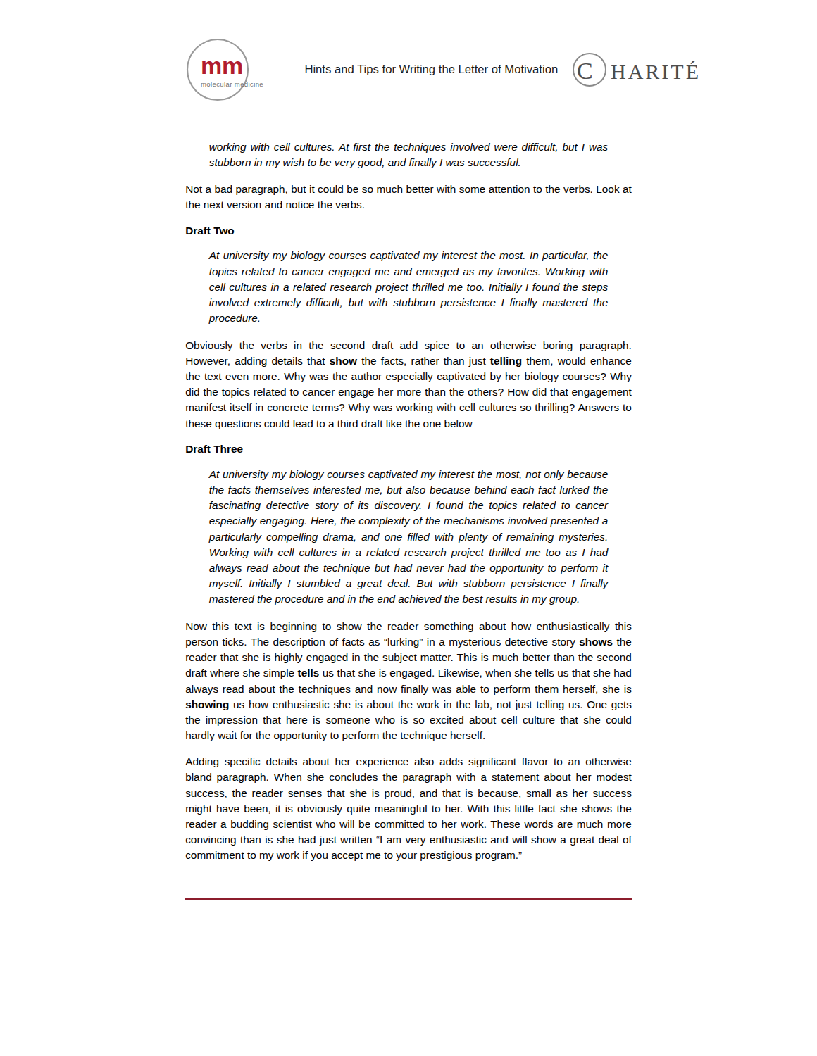m m molecular medicine
Hints and Tips for Writing the Letter of Motivation
C HARITÉ
working with cell cultures. At first the techniques involved were difficult, but I was stubborn in my wish to be very good, and finally I was successful.
Not a bad paragraph, but it could be so much better with some attention to the verbs. Look at the next version and notice the verbs.
Draft Two
At university my biology courses captivated my interest the most. In particular, the topics related to cancer engaged me and emerged as my favorites. Working with cell cultures in a related research project thrilled me too. Initially I found the steps involved extremely difficult, but with stubborn persistence I finally mastered the procedure.
Obviously the verbs in the second draft add spice to an otherwise boring paragraph. However, adding details that show the facts, rather than just telling them, would enhance the text even more. Why was the author especially captivated by her biology courses? Why did the topics related to cancer engage her more than the others? How did that engagement manifest itself in concrete terms? Why was working with cell cultures so thrilling? Answers to these questions could lead to a third draft like the one below
Draft Three
At university my biology courses captivated my interest the most, not only because the facts themselves interested me, but also because behind each fact lurked the fascinating detective story of its discovery. I found the topics related to cancer especially engaging. Here, the complexity of the mechanisms involved presented a particularly compelling drama, and one filled with plenty of remaining mysteries. Working with cell cultures in a related research project thrilled me too as I had always read about the technique but had never had the opportunity to perform it myself. Initially I stumbled a great deal. But with stubborn persistence I finally mastered the procedure and in the end achieved the best results in my group.
Now this text is beginning to show the reader something about how enthusiastically this person ticks. The description of facts as “lurking” in a mysterious detective story shows the reader that she is highly engaged in the subject matter. This is much better than the second draft where she simple tells us that she is engaged. Likewise, when she tells us that she had always read about the techniques and now finally was able to perform them herself, she is showing us how enthusiastic she is about the work in the lab, not just telling us. One gets the impression that here is someone who is so excited about cell culture that she could hardly wait for the opportunity to perform the technique herself.
Adding specific details about her experience also adds significant flavor to an otherwise bland paragraph. When she concludes the paragraph with a statement about her modest success, the reader senses that she is proud, and that is because, small as her success might have been, it is obviously quite meaningful to her. With this little fact she shows the reader a budding scientist who will be committed to her work. These words are much more convincing than is she had just written “I am very enthusiastic and will show a great deal of commitment to my work if you accept me to your prestigious program.”